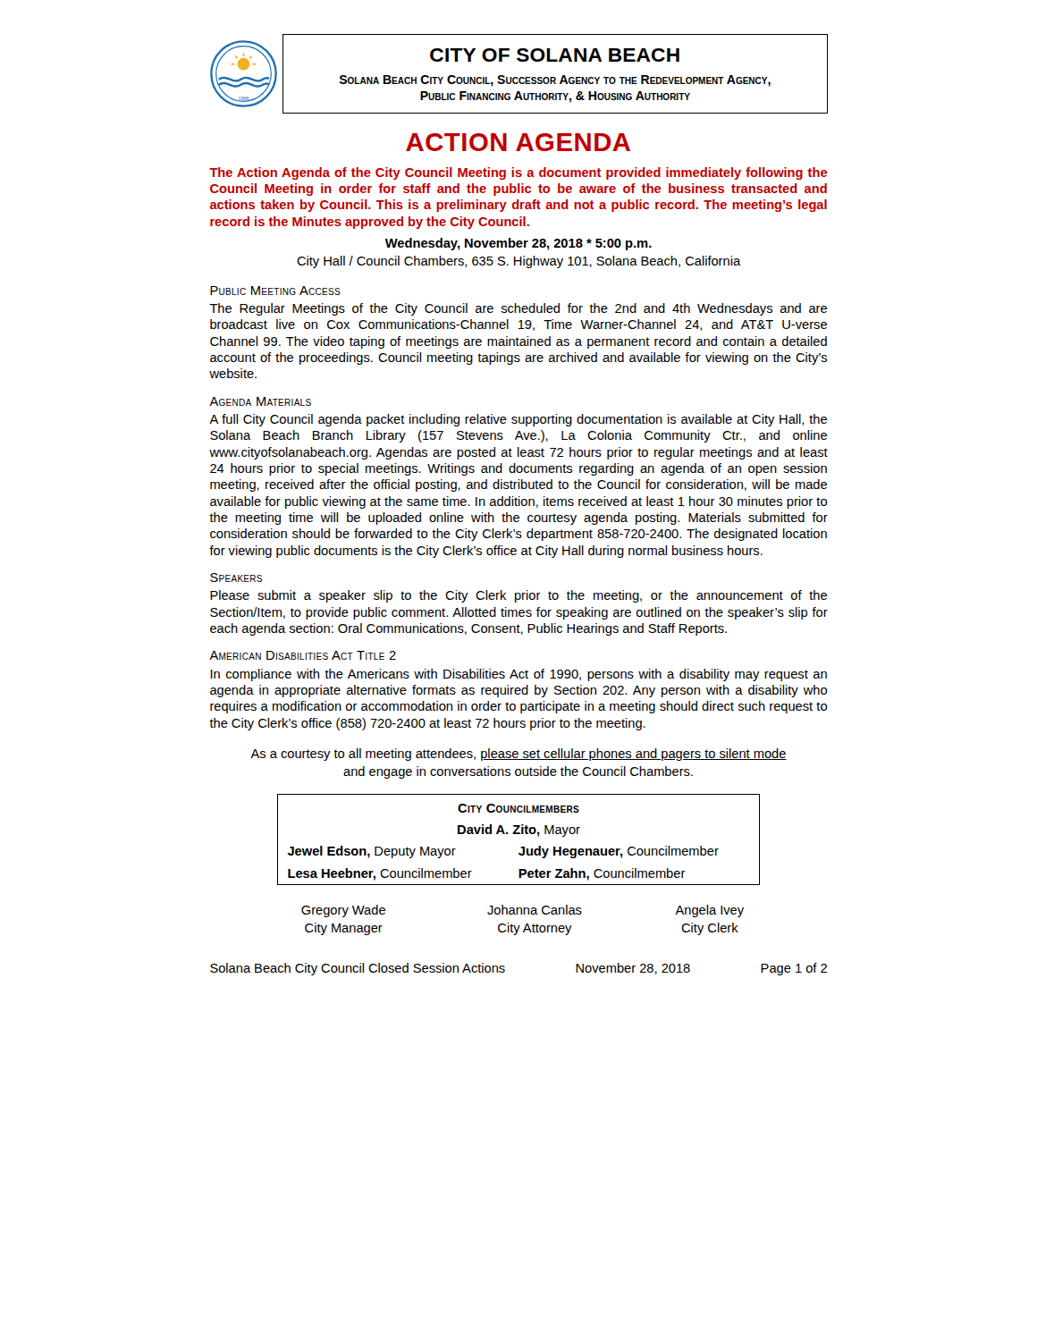1986
CITY OF SOLANA BEACH
Solana Beach City Council, Successor Agency to the Redevelopment Agency,
Public Financing Authority, & Housing Authority
ACTION AGENDA
The Action Agenda of the City Council Meeting is a document provided immediately following the Council Meeting in order for staff and the public to be aware of the business transacted and actions taken by Council. This is a preliminary draft and not a public record. The meeting’s legal record is the Minutes approved by the City Council.
Wednesday, November 28, 2018 * 5:00 p.m.
City Hall / Council Chambers, 635 S. Highway 101, Solana Beach, California
Public Meeting Access
The Regular Meetings of the City Council are scheduled for the 2nd and 4th Wednesdays and are broadcast live on Cox Communications-Channel 19, Time Warner-Channel 24, and AT&T U-verse Channel 99. The video taping of meetings are maintained as a permanent record and contain a detailed account of the proceedings. Council meeting tapings are archived and available for viewing on the City’s website.
Agenda Materials
A full City Council agenda packet including relative supporting documentation is available at City Hall, the Solana Beach Branch Library (157 Stevens Ave.), La Colonia Community Ctr., and online www.cityofsolanabeach.org. Agendas are posted at least 72 hours prior to regular meetings and at least 24 hours prior to special meetings. Writings and documents regarding an agenda of an open session meeting, received after the official posting, and distributed to the Council for consideration, will be made available for public viewing at the same time. In addition, items received at least 1 hour 30 minutes prior to the meeting time will be uploaded online with the courtesy agenda posting. Materials submitted for consideration should be forwarded to the City Clerk’s department 858-720-2400. The designated location for viewing public documents is the City Clerk’s office at City Hall during normal business hours.
Speakers
Please submit a speaker slip to the City Clerk prior to the meeting, or the announcement of the Section/Item, to provide public comment. Allotted times for speaking are outlined on the speaker’s slip for each agenda section: Oral Communications, Consent, Public Hearings and Staff Reports.
American Disabilities Act Title 2
In compliance with the Americans with Disabilities Act of 1990, persons with a disability may request an agenda in appropriate alternative formats as required by Section 202. Any person with a disability who requires a modification or accommodation in order to participate in a meeting should direct such request to the City Clerk’s office (858) 720-2400 at least 72 hours prior to the meeting.
As a courtesy to all meeting attendees, please set cellular phones and pagers to silent mode
and engage in conversations outside the Council Chambers.
| City Councilmembers |
| David A. Zito, Mayor |
| Jewel Edson, Deputy Mayor | Judy Hegenauer, Councilmember |
| Lesa Heebner, Councilmember | Peter Zahn, Councilmember |
| Gregory Wade | Johanna Canlas | Angela Ivey |
| City Manager | City Attorney | City Clerk |
Solana Beach City Council Closed Session Actions
November 28, 2018
Page 1 of 2